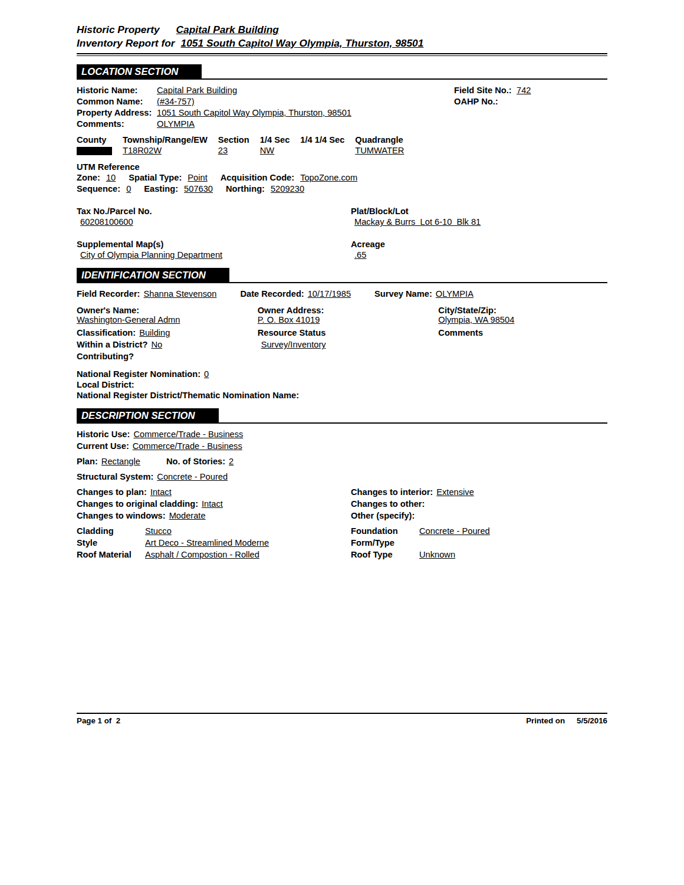Historic Property Capital Park Building
Inventory Report for 1051 South Capitol Way Olympia, Thurston, 98501
LOCATION SECTION
Historic Name: Capital Park Building
Common Name:(#34-757)
Property Address: 1051 South Capitol Way Olympia, Thurston, 98501
Comments: OLYMPIA
Field Site No.: 742
OAHP No.:
| County | Township/Range/EW | Section | 1/4 Sec | 1/4 1/4 Sec | Quadrangle |
| --- | --- | --- | --- | --- | --- |
| | T18R02W | 23 | NW | | TUMWATER |
UTM Reference
Zone: 10 Spatial Type: Point Acquisition Code: TopoZone.com
Sequence: 0 Easting: 507630 Northing: 5209230
Tax No./Parcel No.
60208100600
Plat/Block/Lot
Mackay & Burrs Lot 6-10 Blk 81
Supplemental Map(s)
City of Olympia Planning Department
Acreage
.65
IDENTIFICATION SECTION
Field Recorder: Shanna Stevenson
Date Recorded: 10/17/1985
Survey Name: OLYMPIA
Owner's Name: Washington-General Admn
Owner Address: P. O. Box 41019
City/State/Zip: Olympia, WA 98504
Classification: Building
Resource Status
Comments
Within a District?No
Survey/Inventory
Contributing?
National Register Nomination: 0
Local District:
National Register District/Thematic Nomination Name:
DESCRIPTION SECTION
Historic Use: Commerce/Trade - Business
Current Use: Commerce/Trade - Business
Plan: Rectangle No. of Stories: 2
Structural System: Concrete - Poured
Changes to plan: Intact
Changes to interior: Extensive
Changes to original cladding: Intact
Changes to other:
Changes to windows: Moderate
Other (specify):
Cladding Stucco
Foundation Concrete - Poured
Style Art Deco - Streamlined Moderne
Form/Type
Roof Material Asphalt / Compostion - Rolled
Roof Type Unknown
Page 1 of 2
Printed on5/5/2016